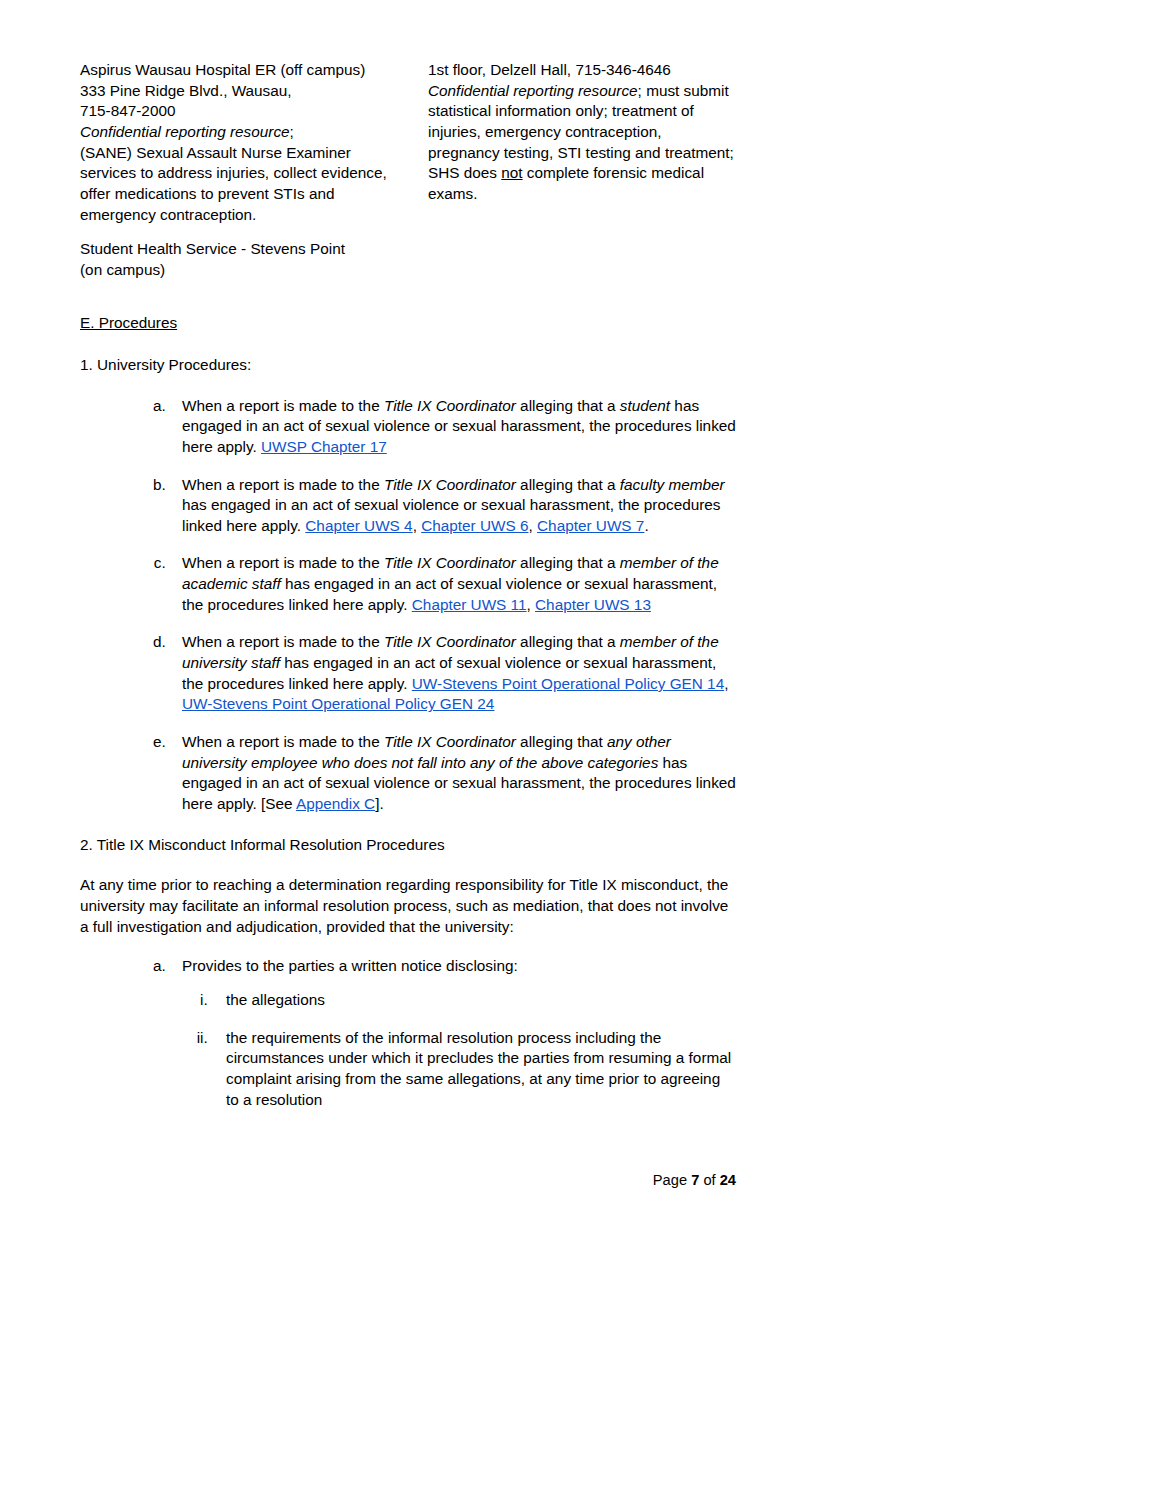Aspirus Wausau Hospital ER (off campus)
333 Pine Ridge Blvd., Wausau,
715-847-2000
Confidential reporting resource;
(SANE) Sexual Assault Nurse Examiner services to address injuries, collect evidence, offer medications to prevent STIs and emergency contraception.
Student Health Service - Stevens Point
(on campus)
1st floor, Delzell Hall, 715-346-4646
Confidential reporting resource; must submit statistical information only; treatment of injuries, emergency contraception, pregnancy testing, STI testing and treatment; SHS does not complete forensic medical exams.
E. Procedures
1. University Procedures:
When a report is made to the Title IX Coordinator alleging that a student has engaged in an act of sexual violence or sexual harassment, the procedures linked here apply. UWSP Chapter 17
When a report is made to the Title IX Coordinator alleging that a faculty member has engaged in an act of sexual violence or sexual harassment, the procedures linked here apply. Chapter UWS 4, Chapter UWS 6, Chapter UWS 7.
When a report is made to the Title IX Coordinator alleging that a member of the academic staff has engaged in an act of sexual violence or sexual harassment, the procedures linked here apply. Chapter UWS 11, Chapter UWS 13
When a report is made to the Title IX Coordinator alleging that a member of the university staff has engaged in an act of sexual violence or sexual harassment, the procedures linked here apply. UW-Stevens Point Operational Policy GEN 14, UW-Stevens Point Operational Policy GEN 24
When a report is made to the Title IX Coordinator alleging that any other university employee who does not fall into any of the above categories has engaged in an act of sexual violence or sexual harassment, the procedures linked here apply. [See Appendix C].
2. Title IX Misconduct Informal Resolution Procedures
At any time prior to reaching a determination regarding responsibility for Title IX misconduct, the university may facilitate an informal resolution process, such as mediation, that does not involve a full investigation and adjudication, provided that the university:
Provides to the parties a written notice disclosing:
the allegations
the requirements of the informal resolution process including the circumstances under which it precludes the parties from resuming a formal complaint arising from the same allegations, at any time prior to agreeing to a resolution
Page 7 of 24